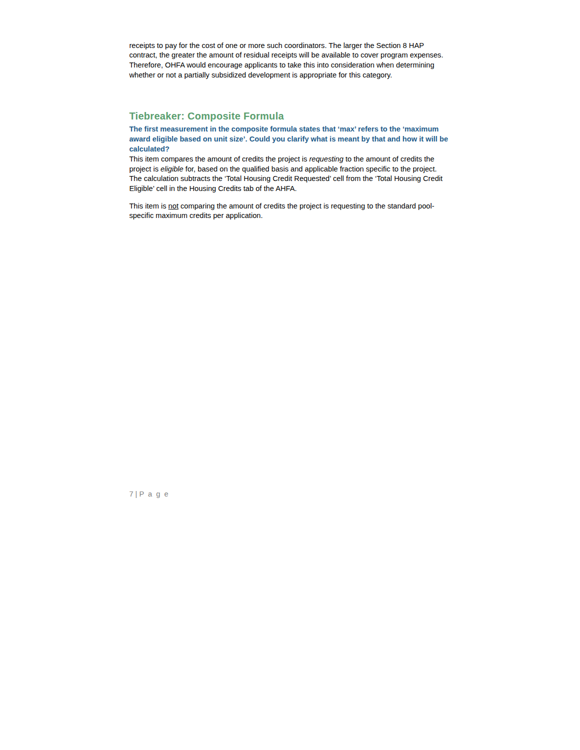receipts to pay for the cost of one or more such coordinators. The larger the Section 8 HAP contract, the greater the amount of residual receipts will be available to cover program expenses. Therefore, OHFA would encourage applicants to take this into consideration when determining whether or not a partially subsidized development is appropriate for this category.
Tiebreaker: Composite Formula
The first measurement in the composite formula states that ‘max’ refers to the ‘maximum award eligible based on unit size’. Could you clarify what is meant by that and how it will be calculated?
This item compares the amount of credits the project is requesting to the amount of credits the project is eligible for, based on the qualified basis and applicable fraction specific to the project. The calculation subtracts the ‘Total Housing Credit Requested’ cell from the ‘Total Housing Credit Eligible’ cell in the Housing Credits tab of the AHFA.
This item is not comparing the amount of credits the project is requesting to the standard pool-specific maximum credits per application.
7 | P a g e